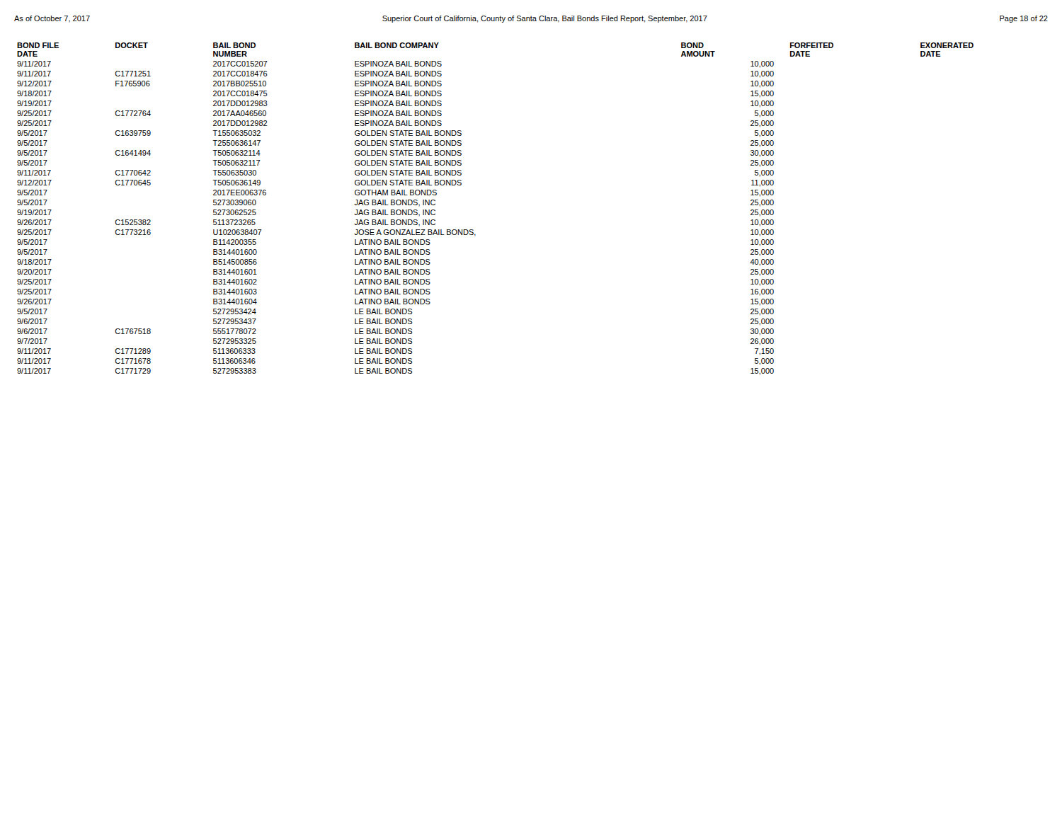As of October 7, 2017
Superior Court of California, County of Santa Clara, Bail Bonds Filed Report, September, 2017
Page 18 of 22
| BOND FILE DATE | DOCKET | BAIL BOND NUMBER | BAIL BOND COMPANY | BOND AMOUNT | FORFEITED DATE | EXONERATED DATE |
| --- | --- | --- | --- | --- | --- | --- |
| 9/11/2017 | | 2017CC015207 | ESPINOZA BAIL BONDS | 10,000 | | |
| 9/11/2017 | C1771251 | 2017CC018476 | ESPINOZA BAIL BONDS | 10,000 | | |
| 9/12/2017 | F1765906 | 2017BB025510 | ESPINOZA BAIL BONDS | 10,000 | | |
| 9/18/2017 | | 2017CC018475 | ESPINOZA BAIL BONDS | 15,000 | | |
| 9/19/2017 | | 2017DD012983 | ESPINOZA BAIL BONDS | 10,000 | | |
| 9/25/2017 | C1772764 | 2017AA046560 | ESPINOZA BAIL BONDS | 5,000 | | |
| 9/25/2017 | | 2017DD012982 | ESPINOZA BAIL BONDS | 25,000 | | |
| 9/5/2017 | C1639759 | T1550635032 | GOLDEN STATE BAIL BONDS | 5,000 | | |
| 9/5/2017 | | T2550636147 | GOLDEN STATE BAIL BONDS | 25,000 | | |
| 9/5/2017 | C1641494 | T5050632114 | GOLDEN STATE BAIL BONDS | 30,000 | | |
| 9/5/2017 | | T5050632117 | GOLDEN STATE BAIL BONDS | 25,000 | | |
| 9/11/2017 | C1770642 | T550635030 | GOLDEN STATE BAIL BONDS | 5,000 | | |
| 9/12/2017 | C1770645 | T5050636149 | GOLDEN STATE BAIL BONDS | 11,000 | | |
| 9/5/2017 | | 2017EE006376 | GOTHAM BAIL BONDS | 15,000 | | |
| 9/5/2017 | | 5273039060 | JAG BAIL BONDS, INC | 25,000 | | |
| 9/19/2017 | | 5273062525 | JAG BAIL BONDS, INC | 25,000 | | |
| 9/26/2017 | C1525382 | 5113723265 | JAG BAIL BONDS, INC | 10,000 | | |
| 9/25/2017 | C1773216 | U1020638407 | JOSE A GONZALEZ BAIL BONDS, | 10,000 | | |
| 9/5/2017 | | B114200355 | LATINO BAIL BONDS | 10,000 | | |
| 9/5/2017 | | B314401600 | LATINO BAIL BONDS | 25,000 | | |
| 9/18/2017 | | B514500856 | LATINO BAIL BONDS | 40,000 | | |
| 9/20/2017 | | B314401601 | LATINO BAIL BONDS | 25,000 | | |
| 9/25/2017 | | B314401602 | LATINO BAIL BONDS | 10,000 | | |
| 9/25/2017 | | B314401603 | LATINO BAIL BONDS | 16,000 | | |
| 9/26/2017 | | B314401604 | LATINO BAIL BONDS | 15,000 | | |
| 9/5/2017 | | 5272953424 | LE BAIL BONDS | 25,000 | | |
| 9/6/2017 | | 5272953437 | LE BAIL BONDS | 25,000 | | |
| 9/6/2017 | C1767518 | 5551778072 | LE BAIL BONDS | 30,000 | | |
| 9/7/2017 | | 5272953325 | LE BAIL BONDS | 26,000 | | |
| 9/11/2017 | C1771289 | 5113606333 | LE BAIL BONDS | 7,150 | | |
| 9/11/2017 | C1771678 | 5113606346 | LE BAIL BONDS | 5,000 | | |
| 9/11/2017 | C1771729 | 5272953383 | LE BAIL BONDS | 15,000 | | |